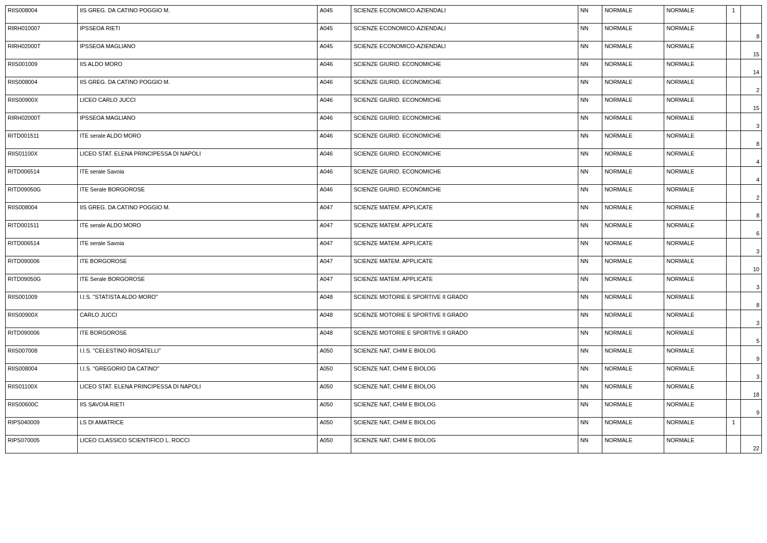| RIIS008004 | IIS GREG. DA CATINO POGGIO M. | A045 | SCIENZE ECONOMICO-AZIENDALI | NN | NORMALE | NORMALE | 1 | |
| RIRH010007 | IPSSEOA RIETI | A045 | SCIENZE ECONOMICO-AZIENDALI | NN | NORMALE | NORMALE | | 8 |
| RIRH02000T | IPSSEOA MAGLIANO | A045 | SCIENZE ECONOMICO-AZIENDALI | NN | NORMALE | NORMALE | | 15 |
| RIIS001009 | IIS ALDO MORO | A046 | SCIENZE GIURID. ECONOMICHE | NN | NORMALE | NORMALE | | 14 |
| RIIS008004 | IIS GREG. DA CATINO POGGIO M. | A046 | SCIENZE GIURID. ECONOMICHE | NN | NORMALE | NORMALE | | 2 |
| RIIS00900X | LICEO CARLO JUCCI | A046 | SCIENZE GIURID. ECONOMICHE | NN | NORMALE | NORMALE | | 15 |
| RIRH02000T | IPSSEOA MAGLIANO | A046 | SCIENZE GIURID. ECONOMICHE | NN | NORMALE | NORMALE | | 3 |
| RITD001511 | ITE serale ALDO MORO | A046 | SCIENZE GIURID. ECONOMICHE | NN | NORMALE | NORMALE | | 8 |
| RIIS01100X | LICEO STAT. ELENA PRINCIPESSA DI NAPOLI | A046 | SCIENZE GIURID. ECONOMICHE | NN | NORMALE | NORMALE | | 4 |
| RITD006514 | ITE serale Savoia | A046 | SCIENZE GIURID. ECONOMICHE | NN | NORMALE | NORMALE | | 4 |
| RITD09050G | ITE Serale BORGOROSE | A046 | SCIENZE GIURID. ECONOMICHE | NN | NORMALE | NORMALE | | 2 |
| RIIS008004 | IIS GREG. DA CATINO POGGIO M. | A047 | SCIENZE MATEM. APPLICATE | NN | NORMALE | NORMALE | | 8 |
| RITD001511 | ITE serale ALDO MORO | A047 | SCIENZE MATEM. APPLICATE | NN | NORMALE | NORMALE | | 6 |
| RITD006514 | ITE serale Savoia | A047 | SCIENZE MATEM. APPLICATE | NN | NORMALE | NORMALE | | 3 |
| RITD090006 | ITE BORGOROSE | A047 | SCIENZE MATEM. APPLICATE | NN | NORMALE | NORMALE | | 10 |
| RITD09050G | ITE Serale BORGOROSE | A047 | SCIENZE MATEM. APPLICATE | NN | NORMALE | NORMALE | | 3 |
| RIIS001009 | I.I.S. "STATISTA ALDO MORO" | A048 | SCIENZE MOTORIE E SPORTIVE II GRADO | NN | NORMALE | NORMALE | | 8 |
| RIIS00900X | CARLO JUCCI | A048 | SCIENZE MOTORIE E SPORTIVE II GRADO | NN | NORMALE | NORMALE | | 3 |
| RITD090006 | ITE BORGOROSE | A048 | SCIENZE MOTORIE E SPORTIVE II GRADO | NN | NORMALE | NORMALE | | 5 |
| RIIS007008 | I.I.S. "CELESTINO ROSATELLI" | A050 | SCIENZE NAT, CHIM E BIOLOG | NN | NORMALE | NORMALE | | 9 |
| RIIS008004 | I.I.S. "GREGORIO DA CATINO" | A050 | SCIENZE NAT, CHIM E BIOLOG | NN | NORMALE | NORMALE | | 3 |
| RIIS01100X | LICEO STAT. ELENA PRINCIPESSA DI NAPOLI | A050 | SCIENZE NAT, CHIM E BIOLOG | NN | NORMALE | NORMALE | | 18 |
| RIIS00600C | IIS SAVOIA RIETI | A050 | SCIENZE NAT, CHIM E BIOLOG | NN | NORMALE | NORMALE | | 9 |
| RIPS040009 | LS DI AMATRICE | A050 | SCIENZE NAT, CHIM E BIOLOG | NN | NORMALE | NORMALE | 1 | |
| RIPS070005 | LICEO CLASSICO SCIENTIFICO L. ROCCI | A050 | SCIENZE NAT, CHIM E BIOLOG | NN | NORMALE | NORMALE | | 22 |